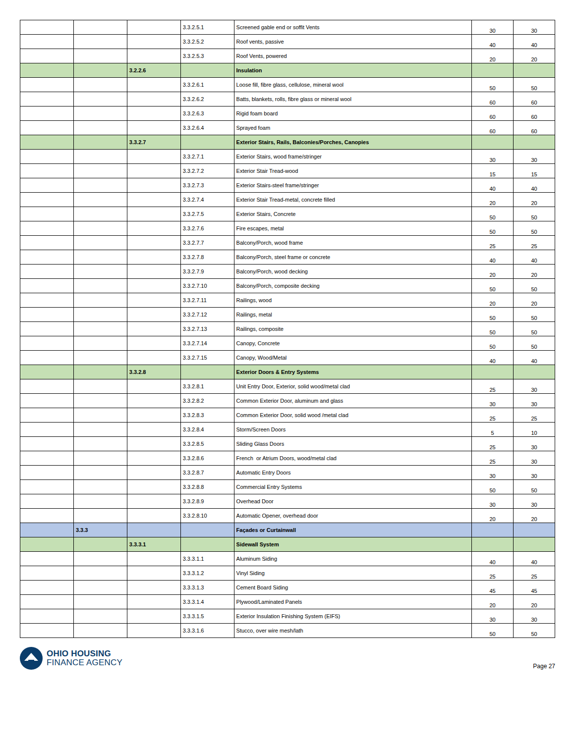| | | | 3.3.2.5.1 | Screened gable end or soffit Vents | 30 | 30 |
| | | | 3.3.2.5.2 | Roof vents, passive | 40 | 40 |
| | | | 3.3.2.5.3 | Roof Vents, powered | 20 | 20 |
| | | 3.2.2.6 | | Insulation | | |
| | | | 3.3.2.6.1 | Loose fill, fibre glass, cellulose, mineral wool | 50 | 50 |
| | | | 3.3.2.6.2 | Batts, blankets, rolls, fibre glass or mineral wool | 60 | 60 |
| | | | 3.3.2.6.3 | Rigid foam board | 60 | 60 |
| | | | 3.3.2.6.4 | Sprayed foam | 60 | 60 |
| | | 3.3.2.7 | | Exterior Stairs, Rails, Balconies/Porches, Canopies | | |
| | | | 3.3.2.7.1 | Exterior Stairs, wood frame/stringer | 30 | 30 |
| | | | 3.3.2.7.2 | Exterior Stair Tread-wood | 15 | 15 |
| | | | 3.3.2.7.3 | Exterior Stairs-steel frame/stringer | 40 | 40 |
| | | | 3.3.2.7.4 | Exterior Stair Tread-metal, concrete filled | 20 | 20 |
| | | | 3.3.2.7.5 | Exterior Stairs, Concrete | 50 | 50 |
| | | | 3.3.2.7.6 | Fire escapes, metal | 50 | 50 |
| | | | 3.3.2.7.7 | Balcony/Porch, wood frame | 25 | 25 |
| | | | 3.3.2.7.8 | Balcony/Porch, steel frame or concrete | 40 | 40 |
| | | | 3.3.2.7.9 | Balcony/Porch, wood decking | 20 | 20 |
| | | | 3.3.2.7.10 | Balcony/Porch, composite decking | 50 | 50 |
| | | | 3.3.2.7.11 | Railings, wood | 20 | 20 |
| | | | 3.3.2.7.12 | Railings, metal | 50 | 50 |
| | | | 3.3.2.7.13 | Railings, composite | 50 | 50 |
| | | | 3.3.2.7.14 | Canopy, Concrete | 50 | 50 |
| | | | 3.3.2.7.15 | Canopy, Wood/Metal | 40 | 40 |
| | | 3.3.2.8 | | Exterior Doors & Entry Systems | | |
| | | | 3.3.2.8.1 | Unit Entry Door, Exterior, solid wood/metal clad | 25 | 30 |
| | | | 3.3.2.8.2 | Common Exterior Door, aluminum and glass | 30 | 30 |
| | | | 3.3.2.8.3 | Common Exterior Door, solid wood /metal clad | 25 | 25 |
| | | | 3.3.2.8.4 | Storm/Screen Doors | 5 | 10 |
| | | | 3.3.2.8.5 | Sliding Glass Doors | 25 | 30 |
| | | | 3.3.2.8.6 | French or Atrium Doors, wood/metal clad | 25 | 30 |
| | | | 3.3.2.8.7 | Automatic Entry Doors | 30 | 30 |
| | | | 3.3.2.8.8 | Commercial Entry Systems | 50 | 50 |
| | | | 3.3.2.8.9 | Overhead Door | 30 | 30 |
| | | | 3.3.2.8.10 | Automatic Opener, overhead door | 20 | 20 |
| | 3.3.3 | | | Façades or Curtainwall | | |
| | | 3.3.3.1 | | Sidewall System | | |
| | | | 3.3.3.1.1 | Aluminum Siding | 40 | 40 |
| | | | 3.3.3.1.2 | Vinyl Siding | 25 | 25 |
| | | | 3.3.3.1.3 | Cement Board Siding | 45 | 45 |
| | | | 3.3.3.1.4 | Plywood/Laminated Panels | 20 | 20 |
| | | | 3.3.3.1.5 | Exterior Insulation Finishing System (EIFS) | 30 | 30 |
| | | | 3.3.3.1.6 | Stucco, over wire mesh/lath | 50 | 50 |
OHIO HOUSING
FINANCE AGENCY
Page 27